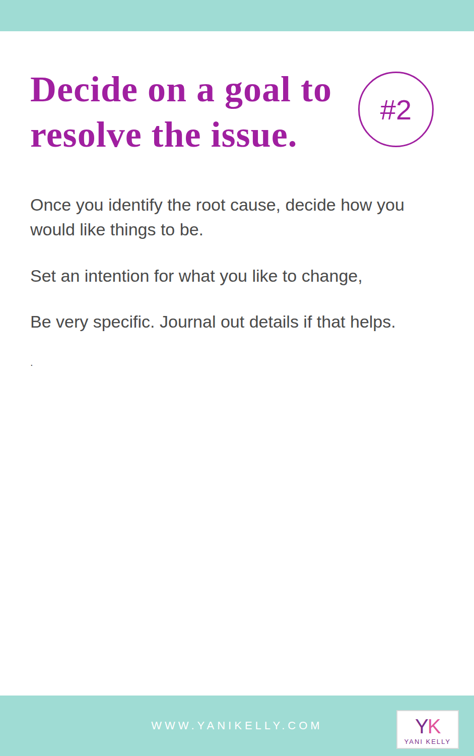Decide on a goal to resolve the issue.
#2
Once you identify the root cause, decide how you would like things to be.
Set an intention for what you like to change,
Be very specific. Journal out details if that helps.
.
www.yanikelly.com
YK
Yani Kelly